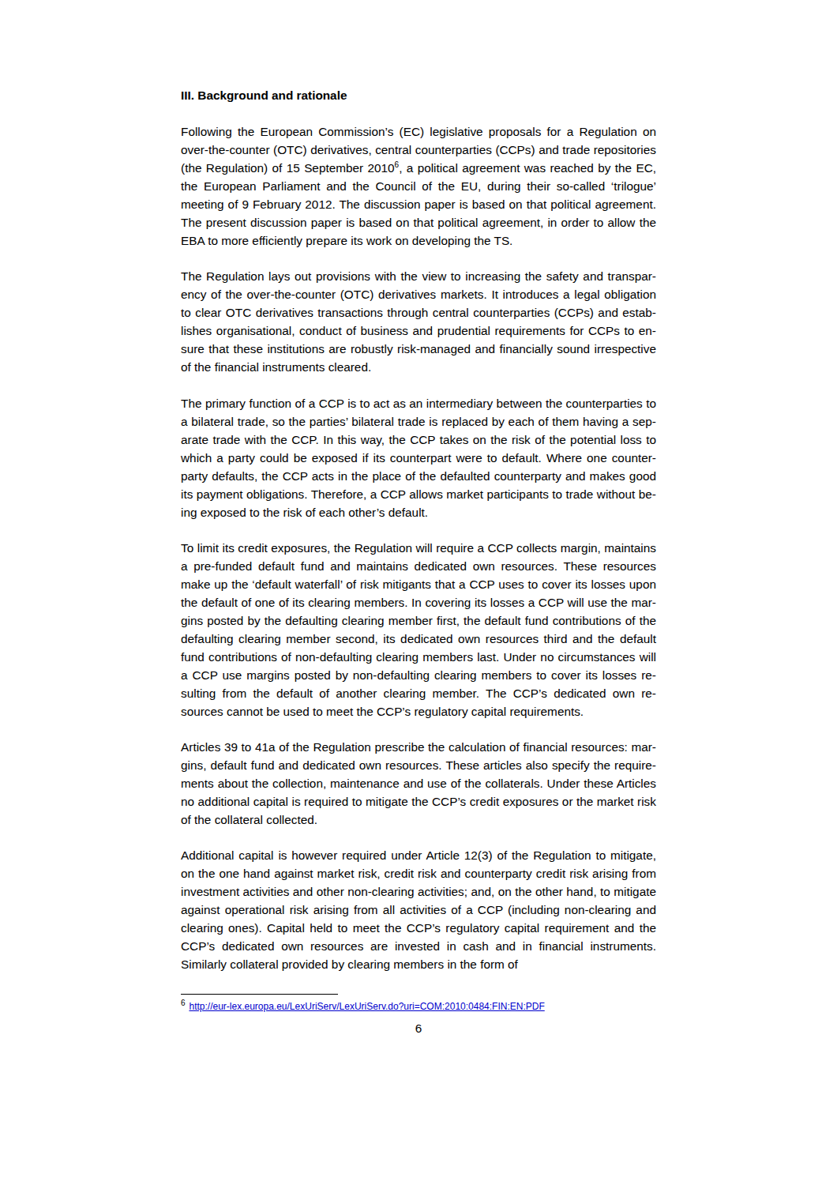III. Background and rationale
Following the European Commission’s (EC) legislative proposals for a Regulation on over-the-counter (OTC) derivatives, central counterparties (CCPs) and trade repositories (the Regulation) of 15 September 20106, a political agreement was reached by the EC, the European Parliament and the Council of the EU, during their so-called ‘trilogue’ meeting of 9 February 2012. The discussion paper is based on that political agreement. The present discussion paper is based on that political agreement, in order to allow the EBA to more efficiently prepare its work on developing the TS.
The Regulation lays out provisions with the view to increasing the safety and transparency of the over-the-counter (OTC) derivatives markets. It introduces a legal obligation to clear OTC derivatives transactions through central counterparties (CCPs) and establishes organisational, conduct of business and prudential requirements for CCPs to ensure that these institutions are robustly risk-managed and financially sound irrespective of the financial instruments cleared.
The primary function of a CCP is to act as an intermediary between the counterparties to a bilateral trade, so the parties’ bilateral trade is replaced by each of them having a separate trade with the CCP. In this way, the CCP takes on the risk of the potential loss to which a party could be exposed if its counterpart were to default. Where one counterparty defaults, the CCP acts in the place of the defaulted counterparty and makes good its payment obligations. Therefore, a CCP allows market participants to trade without being exposed to the risk of each other’s default.
To limit its credit exposures, the Regulation will require a CCP collects margin, maintains a pre-funded default fund and maintains dedicated own resources. These resources make up the ‘default waterfall’ of risk mitigants that a CCP uses to cover its losses upon the default of one of its clearing members. In covering its losses a CCP will use the margins posted by the defaulting clearing member first, the default fund contributions of the defaulting clearing member second, its dedicated own resources third and the default fund contributions of non-defaulting clearing members last. Under no circumstances will a CCP use margins posted by non-defaulting clearing members to cover its losses resulting from the default of another clearing member. The CCP’s dedicated own resources cannot be used to meet the CCP’s regulatory capital requirements.
Articles 39 to 41a of the Regulation prescribe the calculation of financial resources: margins, default fund and dedicated own resources. These articles also specify the requirements about the collection, maintenance and use of the collaterals. Under these Articles no additional capital is required to mitigate the CCP’s credit exposures or the market risk of the collateral collected.
Additional capital is however required under Article 12(3) of the Regulation to mitigate, on the one hand against market risk, credit risk and counterparty credit risk arising from investment activities and other non-clearing activities; and, on the other hand, to mitigate against operational risk arising from all activities of a CCP (including non-clearing and clearing ones). Capital held to meet the CCP’s regulatory capital requirement and the CCP’s dedicated own resources are invested in cash and in financial instruments. Similarly collateral provided by clearing members in the form of
6 http://eur-lex.europa.eu/LexUriServ/LexUriServ.do?uri=COM:2010:0484:FIN:EN:PDF
6